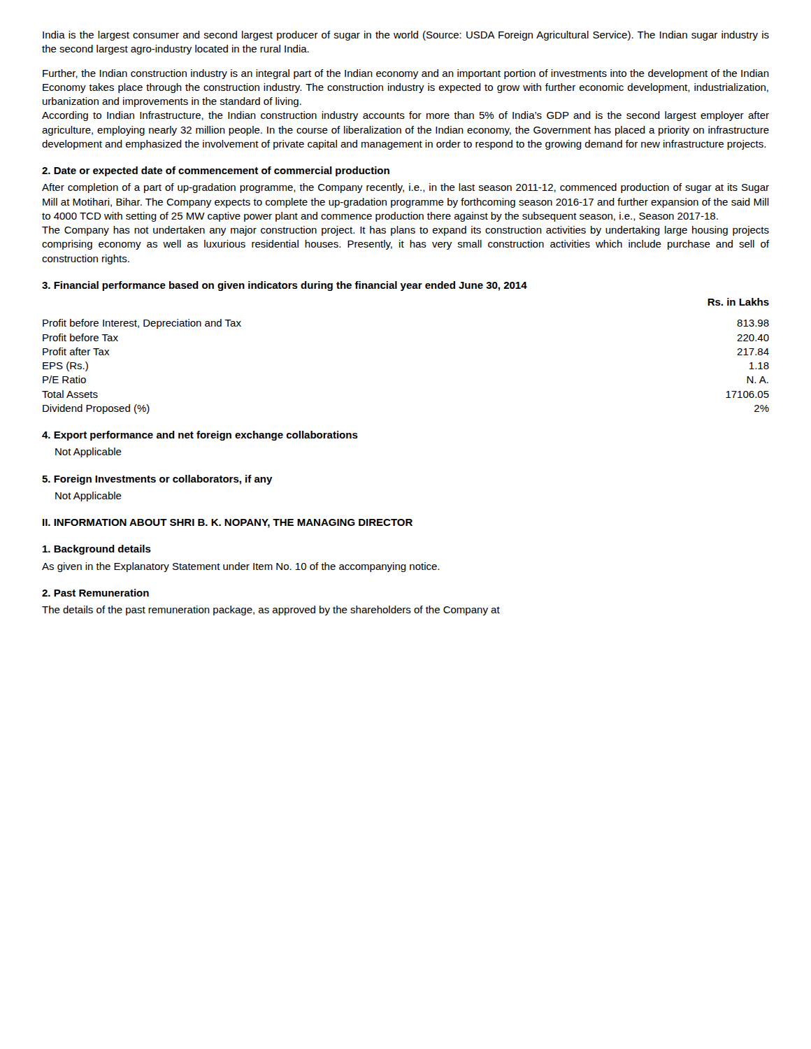India is the largest consumer and second largest producer of sugar in the world (Source: USDA Foreign Agricultural Service). The Indian sugar industry is the second largest agro-industry located in the rural India.
Further, the Indian construction industry is an integral part of the Indian economy and an important portion of investments into the development of the Indian Economy takes place through the construction industry. The construction industry is expected to grow with further economic development, industrialization, urbanization and improvements in the standard of living.
According to Indian Infrastructure, the Indian construction industry accounts for more than 5% of India’s GDP and is the second largest employer after agriculture, employing nearly 32 million people. In the course of liberalization of the Indian economy, the Government has placed a priority on infrastructure development and emphasized the involvement of private capital and management in order to respond to the growing demand for new infrastructure projects.
2. Date or expected date of commencement of commercial production
After completion of a part of up-gradation programme, the Company recently, i.e., in the last season 2011-12, commenced production of sugar at its Sugar Mill at Motihari, Bihar. The Company expects to complete the up-gradation programme by forthcoming season 2016-17 and further expansion of the said Mill to 4000 TCD with setting of 25 MW captive power plant and commence production there against by the subsequent season, i.e., Season 2017-18.
The Company has not undertaken any major construction project. It has plans to expand its construction activities by undertaking large housing projects comprising economy as well as luxurious residential houses. Presently, it has very small construction activities which include purchase and sell of construction rights.
3. Financial performance based on given indicators during the financial year ended June 30, 2014
Rs. in Lakhs
| Profit before Interest, Depreciation and Tax | 813.98 |
| Profit before Tax | 220.40 |
| Profit after Tax | 217.84 |
| EPS (Rs.) | 1.18 |
| P/E Ratio | N. A. |
| Total Assets | 17106.05 |
| Dividend Proposed (%) | 2% |
4. Export performance and net foreign exchange collaborations
Not Applicable
5. Foreign Investments or collaborators, if any
Not Applicable
II. INFORMATION ABOUT SHRI B. K. NOPANY, THE MANAGING DIRECTOR
1. Background details
As given in the Explanatory Statement under Item No. 10 of the accompanying notice.
2. Past Remuneration
The details of the past remuneration package, as approved by the shareholders of the Company at